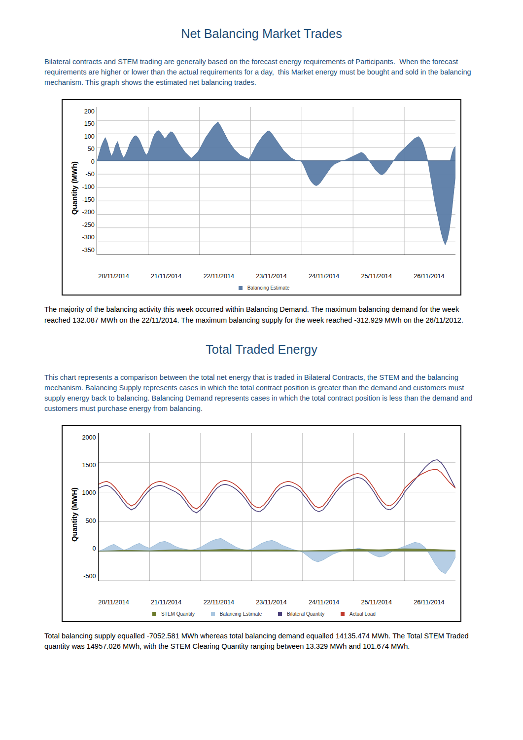Net Balancing Market Trades
Bilateral contracts and STEM trading are generally based on the forecast energy requirements of Participants. When the forecast requirements are higher or lower than the actual requirements for a day, this Market energy must be bought and sold in the balancing mechanism. This graph shows the estimated net balancing trades.
Quantity (MWh)
200 150 100 50 0 -50 -100 -150 -200 -250 -300 -350
20/11/2014 21/11/2014 22/11/2014 23/11/2014 24/11/2014 25/11/2014 26/11/2014
Balancing Estimate
The majority of the balancing activity this week occurred within Balancing Demand. The maximum balancing demand for the week reached 132.087 MWh on the 22/11/2014. The maximum balancing supply for the week reached -312.929 MWh on the 26/11/2012.
Total Traded Energy
This chart represents a comparison between the total net energy that is traded in Bilateral Contracts, the STEM and the balancing mechanism. Balancing Supply represents cases in which the total contract position is greater than the demand and customers must supply energy back to balancing. Balancing Demand represents cases in which the total contract position is less than the demand and customers must purchase energy from balancing.
Quantity (MWH)
2000 1500 1000 500 0 -500
20/11/2014 21/11/2014 22/11/2014 23/11/2014 24/11/2014 25/11/2014 26/11/2014
STEM Quantity Balancing Estimate Bilateral Quantity Actual Load
Total balancing supply equalled -7052.581 MWh whereas total balancing demand equalled 14135.474 MWh. The Total STEM Traded quantity was 14957.026 MWh, with the STEM Clearing Quantity ranging between 13.329 MWh and 101.674 MWh.